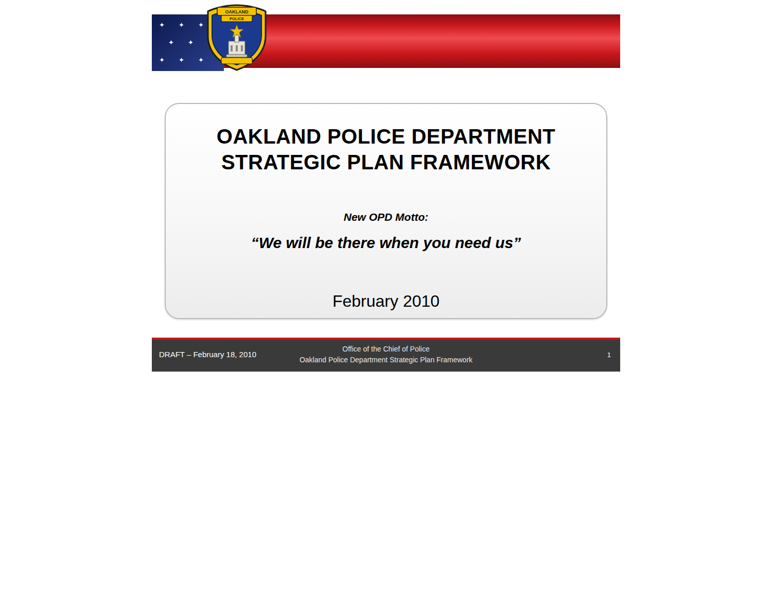✦ ✦ ✦ ✦ ✦ ✦ ✦ ✦
OAKLAND POLICE
OAKLAND POLICE DEPARTMENT
STRATEGIC PLAN FRAMEWORK
New OPD Motto:
“We will be there when you need us”
February 2010
DRAFT – February 18, 2010
Office of the Chief of Police
Oakland Police Department Strategic Plan Framework
1